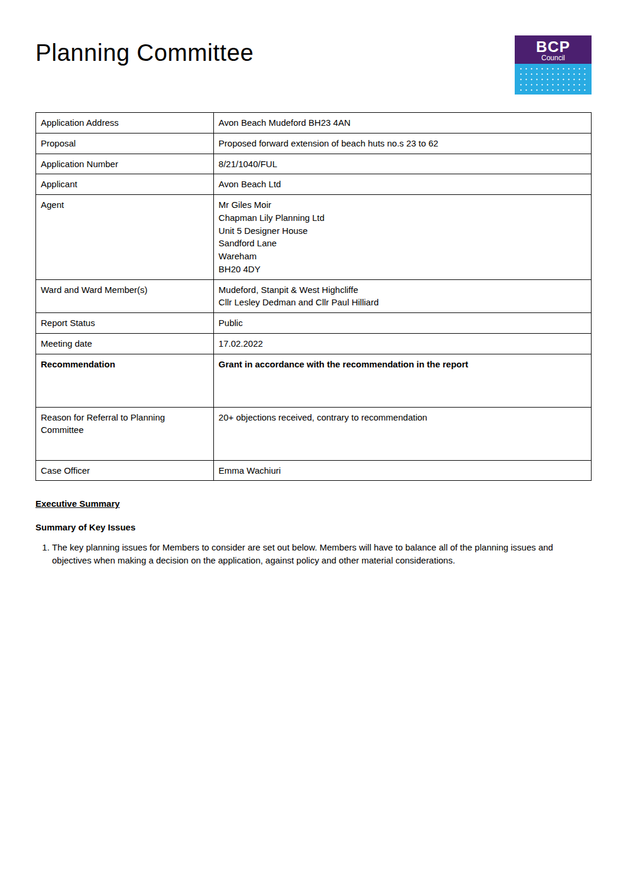BCP Council
Planning Committee
| Application Address | Avon Beach Mudeford BH23 4AN |
| Proposal | Proposed forward extension of beach huts no.s 23 to 62 |
| Application Number | 8/21/1040/FUL |
| Applicant | Avon Beach Ltd |
| Agent | Mr Giles Moir Chapman Lily Planning Ltd Unit 5 Designer House Sandford Lane Wareham BH20 4DY |
| Ward and Ward Member(s) | Mudeford, Stanpit & West Highcliffe Cllr Lesley Dedman and Cllr Paul Hilliard |
| Report Status | Public |
| Meeting date | 17.02.2022 |
| Recommendation | Grant in accordance with the recommendation in the report |
| Reason for Referral to Planning Committee | 20+ objections received, contrary to recommendation |
| Case Officer | Emma Wachiuri |
Executive Summary
Summary of Key Issues
The key planning issues for Members to consider are set out below. Members will have to balance all of the planning issues and objectives when making a decision on the application, against policy and other material considerations.